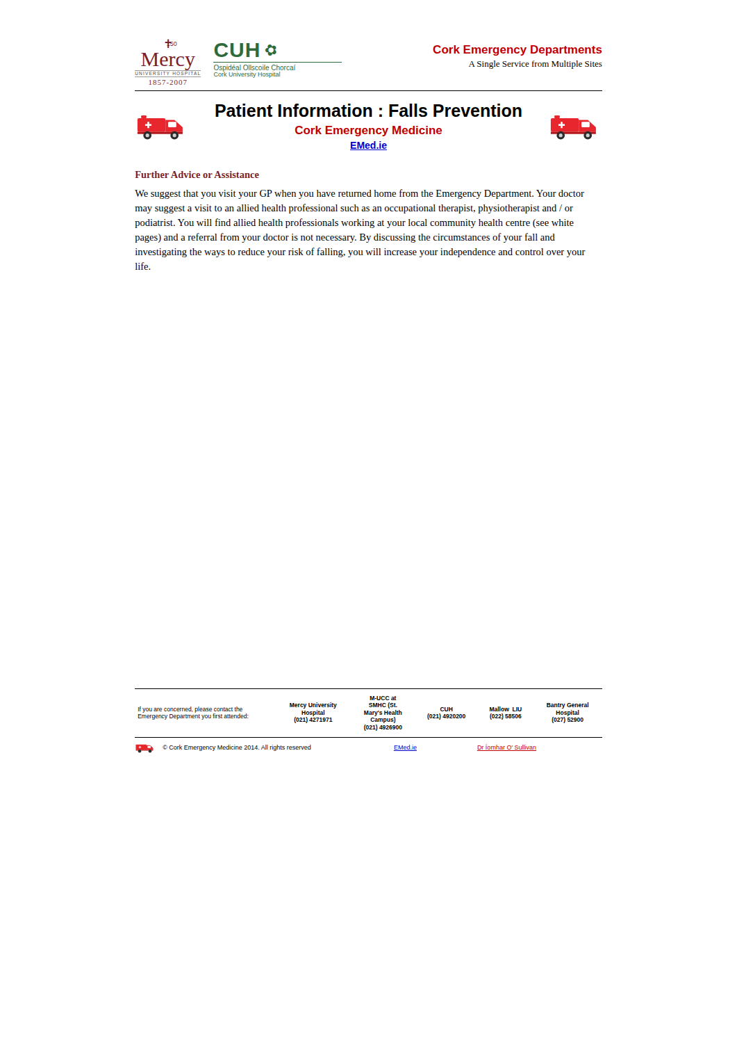✝
150
Mercy
UNIVERSITY HOSPITAL
1857-2007
CUH ✿
Ospidéal Ollscoile Chorcaí
Cork University Hospital
Cork Emergency Departments
A Single Service from Multiple Sites
Patient Information : Falls Prevention
Cork Emergency Medicine
EMed.ie
Further Advice or Assistance
We suggest that you visit your GP when you have returned home from the Emergency Department. Your doctor may suggest a visit to an allied health professional such as an occupational therapist, physiotherapist and / or podiatrist. You will find allied health professionals working at your local community health centre (see white pages) and a referral from your doctor is not necessary. By discussing the circumstances of your fall and investigating the ways to reduce your risk of falling, you will increase your independence and control over your life.
| If you are concerned, please contact the Emergency Department you first attended: | Mercy University Hospital (021) 4271971 | M-UCC at SMHC (St. Mary's Health Campus) (021) 4926900 | CUH (021) 4920200 | Mallow LIU (022) 58506 | Bantry General Hospital (027) 52900 |
© Cork Emergency Medicine 2014. All rights reserved
EMed.ie
Dr Íomhar O' Sullivan